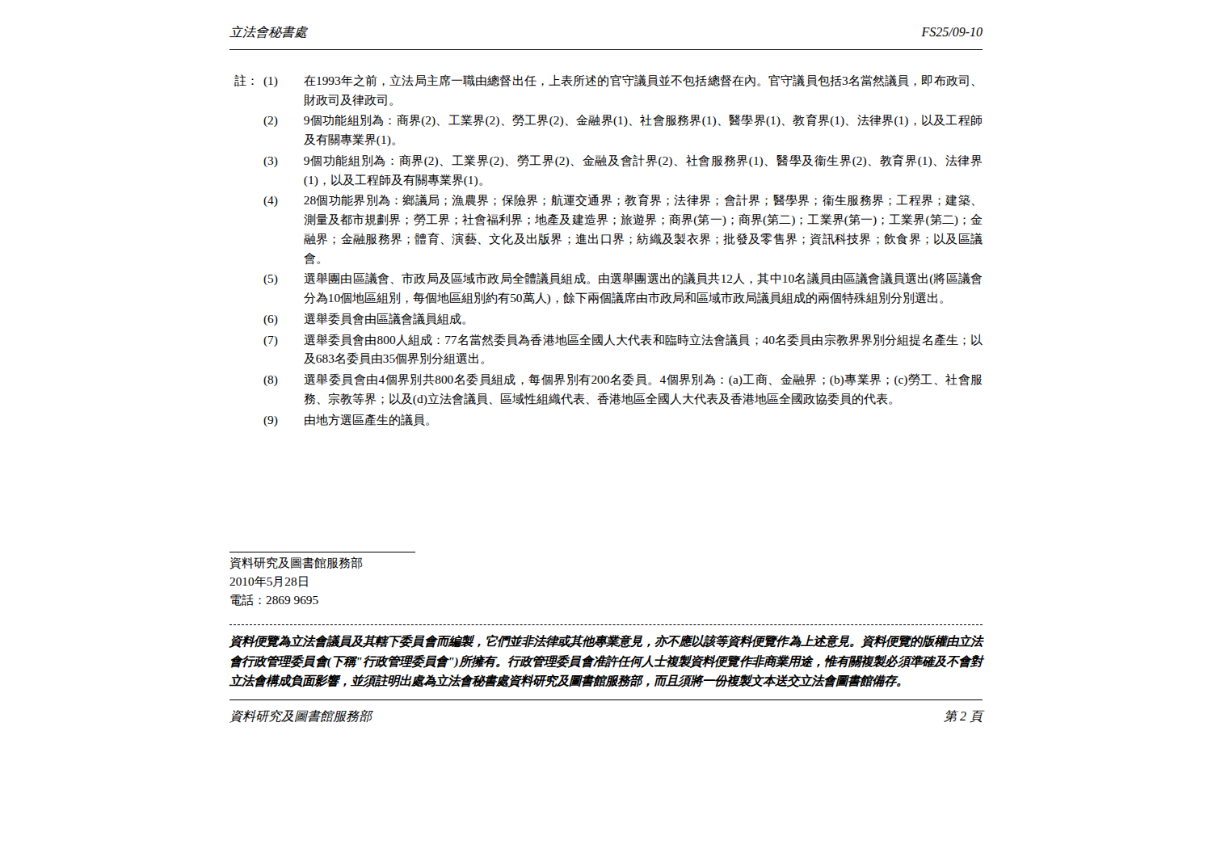立法會秘書處
FS25/09-10
註：
(1) 在1993年之前，立法局主席一職由總督出任，上表所述的官守議員並不包括總督在內。官守議員包括3名當然議員，即布政司、財政司及律政司。
(2) 9個功能組別為：商界(2)、工業界(2)、勞工界(2)、金融界(1)、社會服務界(1)、醫學界(1)、教育界(1)、法律界(1)，以及工程師及有關專業界(1)。
(3) 9個功能組別為：商界(2)、工業界(2)、勞工界(2)、金融及會計界(2)、社會服務界(1)、醫學及衞生界(2)、教育界(1)、法律界(1)，以及工程師及有關專業界(1)。
(4) 28個功能界別為：鄉議局；漁農界；保險界；航運交通界；教育界；法律界；會計界；醫學界；衞生服務界；工程界；建築、測量及都市規劃界；勞工界；社會福利界；地產及建造界；旅遊界；商界(第一)；商界(第二)；工業界(第一)；工業界(第二)；金融界；金融服務界；體育、演藝、文化及出版界；進出口界；紡織及製衣界；批發及零售界；資訊科技界；飲食界；以及區議會。
(5) 選舉團由區議會、市政局及區域市政局全體議員組成。由選舉團選出的議員共12人，其中10名議員由區議會議員選出(將區議會分為10個地區組別，每個地區組別約有50萬人)，餘下兩個議席由市政局和區域市政局議員組成的兩個特殊組別分別選出。
(6) 選舉委員會由區議會議員組成。
(7) 選舉委員會由800人組成：77名當然委員為香港地區全國人大代表和臨時立法會議員；40名委員由宗教界界別分組提名產生；以及683名委員由35個界別分組選出。
(8) 選舉委員會由4個界別共800名委員組成，每個界別有200名委員。4個界別為：(a)工商、金融界；(b)專業界；(c)勞工、社會服務、宗教等界；以及(d)立法會議員、區域性組織代表、香港地區全國人大代表及香港地區全國政協委員的代表。
(9) 由地方選區產生的議員。
資料研究及圖書館服務部
2010年5月28日
電話：2869 9695
資料便覽為立法會議員及其轄下委員會而編製，它們並非法律或其他專業意見，亦不應以該等資料便覽作為上述意見。資料便覽的版權由立法會行政管理委員會(下稱"行政管理委員會")所擁有。行政管理委員會准許任何人士複製資料便覽作非商業用途，惟有關複製必須準確及不會對立法會構成負面影響，並須註明出處為立法會秘書處資料研究及圖書館服務部，而且須將一份複製文本送交立法會圖書館備存。
資料研究及圖書館服務部
第 2 頁